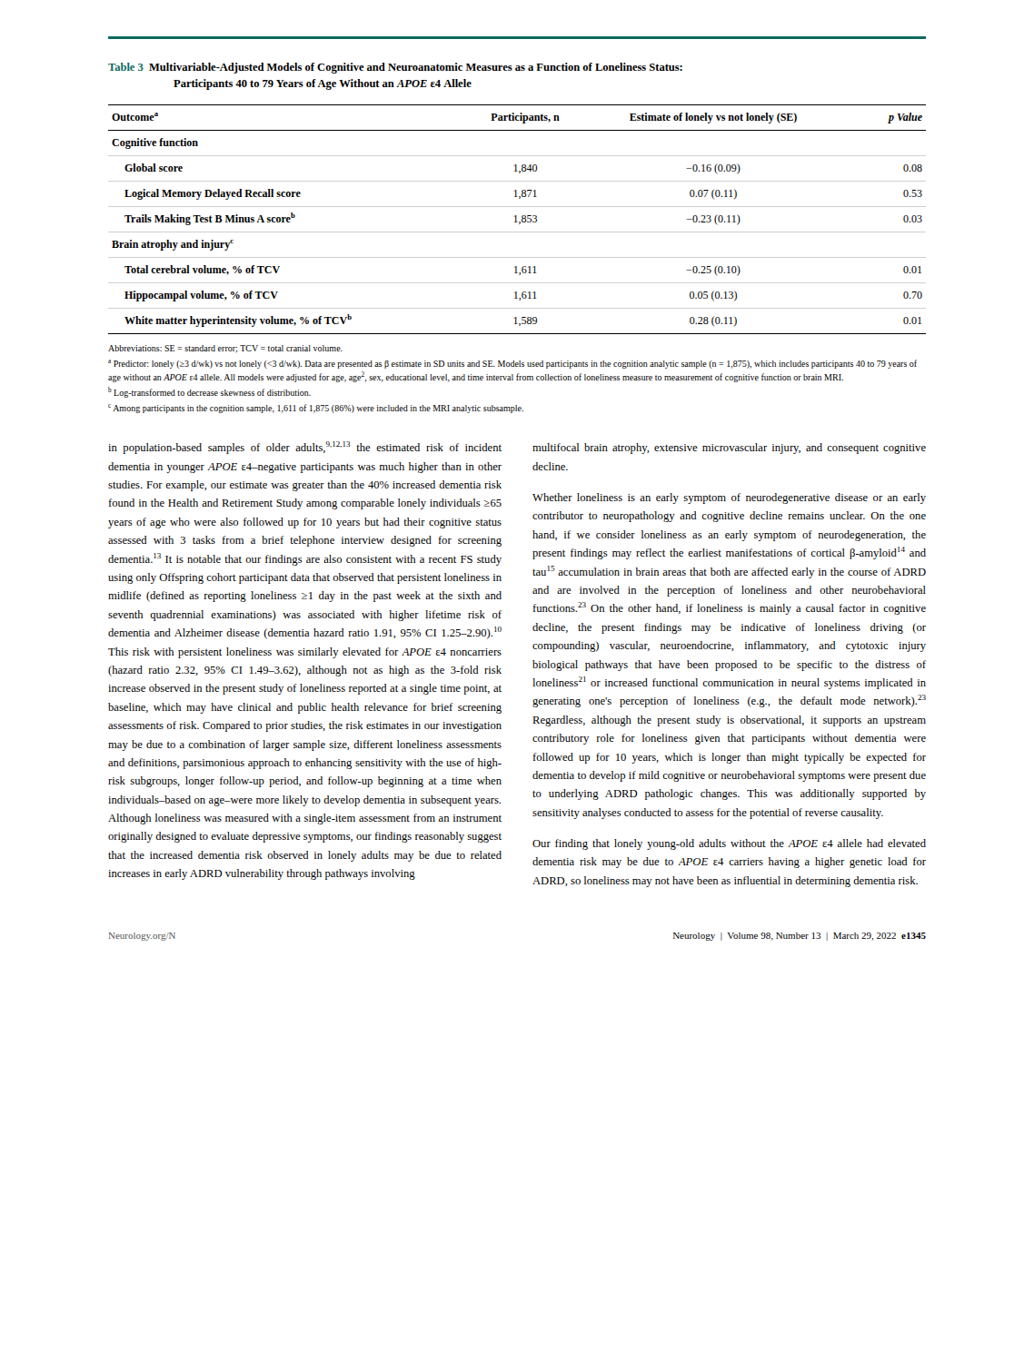Table 3 Multivariable-Adjusted Models of Cognitive and Neuroanatomic Measures as a Function of Loneliness Status: Participants 40 to 79 Years of Age Without an APOE ε4 Allele
| Outcome a | Participants, n | Estimate of lonely vs not lonely (SE) | p Value |
| --- | --- | --- | --- |
| Cognitive function | | | |
| Global score | 1,840 | −0.16 (0.09) | 0.08 |
| Logical Memory Delayed Recall score | 1,871 | 0.07 (0.11) | 0.53 |
| Trails Making Test B Minus A score b | 1,853 | −0.23 (0.11) | 0.03 |
| Brain atrophy and injury c | | | |
| Total cerebral volume, % of TCV | 1,611 | −0.25 (0.10) | 0.01 |
| Hippocampal volume, % of TCV | 1,611 | 0.05 (0.13) | 0.70 |
| White matter hyperintensity volume, % of TCV b | 1,589 | 0.28 (0.11) | 0.01 |
Abbreviations: SE = standard error; TCV = total cranial volume.
a Predictor: lonely (≥3 d/wk) vs not lonely (<3 d/wk). Data are presented as β estimate in SD units and SE. Models used participants in the cognition analytic sample (n = 1,875), which includes participants 40 to 79 years of age without an APOE ε4 allele. All models were adjusted for age, age2, sex, educational level, and time interval from collection of loneliness measure to measurement of cognitive function or brain MRI.
b Log-transformed to decrease skewness of distribution.
c Among participants in the cognition sample, 1,611 of 1,875 (86%) were included in the MRI analytic subsample.
in population-based samples of older adults,9,12,13 the estimated risk of incident dementia in younger APOE ε4–negative participants was much higher than in other studies. For example, our estimate was greater than the 40% increased dementia risk found in the Health and Retirement Study among comparable lonely individuals ≥65 years of age who were also followed up for 10 years but had their cognitive status assessed with 3 tasks from a brief telephone interview designed for screening dementia.13 It is notable that our findings are also consistent with a recent FS study using only Offspring cohort participant data that observed that persistent loneliness in midlife (defined as reporting loneliness ≥1 day in the past week at the sixth and seventh quadrennial examinations) was associated with higher lifetime risk of dementia and Alzheimer disease (dementia hazard ratio 1.91, 95% CI 1.25–2.90).10 This risk with persistent loneliness was similarly elevated for APOE ε4 noncarriers (hazard ratio 2.32, 95% CI 1.49–3.62), although not as high as the 3-fold risk increase observed in the present study of loneliness reported at a single time point, at baseline, which may have clinical and public health relevance for brief screening assessments of risk. Compared to prior studies, the risk estimates in our investigation may be due to a combination of larger sample size, different loneliness assessments and definitions, parsimonious approach to enhancing sensitivity with the use of high-risk subgroups, longer follow-up period, and follow-up beginning at a time when individuals–based on age–were more likely to develop dementia in subsequent years. Although loneliness was measured with a single-item assessment from an instrument originally designed to evaluate depressive symptoms, our findings reasonably suggest that the increased dementia risk observed in lonely adults may be due to related increases in early ADRD vulnerability through pathways involving
multifocal brain atrophy, extensive microvascular injury, and consequent cognitive decline.
Whether loneliness is an early symptom of neurodegenerative disease or an early contributor to neuropathology and cognitive decline remains unclear. On the one hand, if we consider loneliness as an early symptom of neurodegeneration, the present findings may reflect the earliest manifestations of cortical β-amyloid14 and tau15 accumulation in brain areas that both are affected early in the course of ADRD and are involved in the perception of loneliness and other neurobehavioral functions.23 On the other hand, if loneliness is mainly a causal factor in cognitive decline, the present findings may be indicative of loneliness driving (or compounding) vascular, neuroendocrine, inflammatory, and cytotoxic injury biological pathways that have been proposed to be specific to the distress of loneliness21 or increased functional communication in neural systems implicated in generating one's perception of loneliness (e.g., the default mode network).23 Regardless, although the present study is observational, it supports an upstream contributory role for loneliness given that participants without dementia were followed up for 10 years, which is longer than might typically be expected for dementia to develop if mild cognitive or neurobehavioral symptoms were present due to underlying ADRD pathologic changes. This was additionally supported by sensitivity analyses conducted to assess for the potential of reverse causality.
Our finding that lonely young-old adults without the APOE ε4 allele had elevated dementia risk may be due to APOE ε4 carriers having a higher genetic load for ADRD, so loneliness may not have been as influential in determining dementia risk.
Neurology.org/N
Neurology | Volume 98, Number 13 | March 29, 2022 e1345